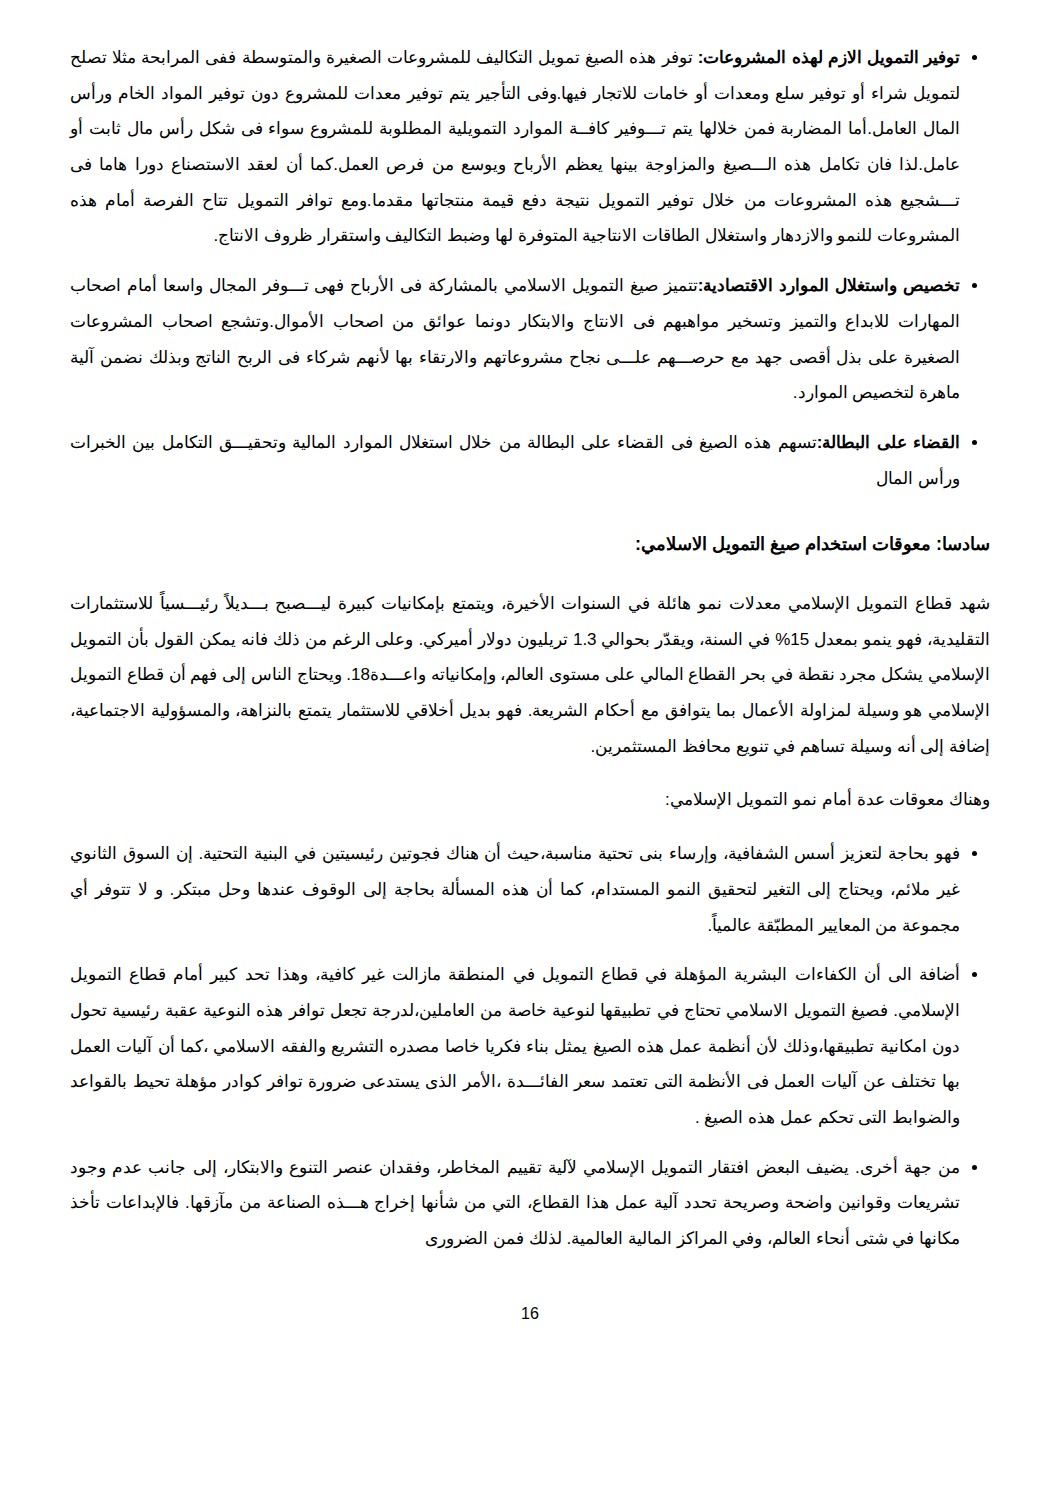توفير التمويل الازم لهذه المشروعات: توفر هذه الصيغ تمويل التكاليف للمشروعات الصغيرة والمتوسطة ففى المرابحة مثلا تصلح لتمويل شراء أو توفير سلع ومعدات أو خامات للاتجار فيها.وفى التأجير يتم توفير معدات للمشروع دون توفير المواد الخام ورأس المال العامل.أما المضاربة فمن خلالها يتم تـــوفير كافــة الموارد التمويلية المطلوبة للمشروع سواء فى شكل رأس مال ثابت أو عامل.لذا فان تكامل هذه الـــصيغ والمزاوجة بينها يعظم الأرباح ويوسع من فرص العمل.كما أن لعقد الاستصناع دورا هاما فى تـــشجيع هذه المشروعات من خلال توفير التمويل نتيجة دفع قيمة منتجاتها مقدما.ومع توافر التمويل تتاح الفرصة أمام هذه المشروعات للنمو والازدهار واستغلال الطاقات الانتاجية المتوفرة لها وضبط التكاليف واستقرار ظروف الانتاج.
تخصيص واستغلال الموارد الاقتصادية: تتميز صيغ التمويل الاسلامي بالمشاركة فى الأرباح فهى تـــوفر المجال واسعا أمام اصحاب المهارات للابداع والتميز وتسخير مواهبهم فى الانتاج والابتكار دونما عوائق من اصحاب الأموال.وتشجع اصحاب المشروعات الصغيرة على بذل أقصى جهد مع حرصـــهم علـــى نجاح مشروعاتهم والارتقاء بها لأنهم شركاء فى الربح الناتج وبذلك نضمن آلية ماهرة لتخصيص الموارد.
القضاء على البطالة: تسهم هذه الصيغ فى القضاء على البطالة من خلال استغلال الموارد المالية وتحقيـــق التكامل بين الخبرات ورأس المال
سادسا: معوقات استخدام صيغ التمويل الاسلامي:
شهد قطاع التمويل الإسلامي معدلات نمو هائلة في السنوات الأخيرة، ويتمتع بإمكانيات كبيرة ليـــصبح بـــديلاً رئيـــسياً للاستثمارات التقليدية، فهو ينمو بمعدل 15% في السنة، ويقدّر بحوالي 1.3 تريليون دولار أميركي. وعلى الرغم من ذلك فانه يمكن القول بأن التمويل الإسلامي يشكل مجرد نقطة في بحر القطاع المالي على مستوى العالم، وإمكانياته واعـــدة18. ويحتاج الناس إلى فهم أن قطاع التمويل الإسلامي هو وسيلة لمزاولة الأعمال بما يتوافق مع أحكام الشريعة. فهو بديل أخلاقي للاستثمار يتمتع بالنزاهة، والمسؤولية الاجتماعية، إضافة إلى أنه وسيلة تساهم في تنويع محافظ المستثمرين.
وهناك معوقات عدة أمام نمو التمويل الإسلامي:
فهو بحاجة لتعزيز أسس الشفافية، وإرساء بنى تحتية مناسبة،حيث أن هناك فجوتين رئيسيتين في البنية التحتية. إن السوق الثانوي غير ملائم، ويحتاج إلى التغير لتحقيق النمو المستدام، كما أن هذه المسألة بحاجة إلى الوقوف عندها وحل مبتكر. و لا تتوفر أي مجموعة من المعايير المطبّقة عالمياً.
أضافة الى أن الكفاءات البشرية المؤهلة في قطاع التمويل في المنطقة مازالت غير كافية، وهذا تحد كبير أمام قطاع التمويل الإسلامي. فصيغ التمويل الاسلامي تحتاج في تطبيقها لنوعية خاصة من العاملين،لدرجة تجعل توافر هذه النوعية عقبة رئيسية تحول دون امكانية تطبيقها،وذلك لأن أنظمة عمل هذه الصيغ يمثل بناء فكريا خاصا مصدره التشريع والفقه الاسلامي ،كما أن آليات العمل بها تختلف عن آليات العمل فى الأنظمة التى تعتمد سعر الفائـــدة ،الأمر الذى يستدعى ضرورة توافر كوادر مؤهلة تحيط بالقواعد والضوابط التى تحكم عمل هذه الصيغ .
من جهة أخرى. يضيف البعض افتقار التمويل الإسلامي لآلية تقييم المخاطر، وفقدان عنصر التنوع والابتكار، إلى جانب عدم وجود تشريعات وقوانين واضحة وصريحة تحدد آلية عمل هذا القطاع، التي من شأنها إخراج هـــذه الصناعة من مآزقها. فالإبداعات تأخذ مكانها في شتى أنحاء العالم، وفي المراكز المالية العالمية. لذلك فمن الضرورى
16